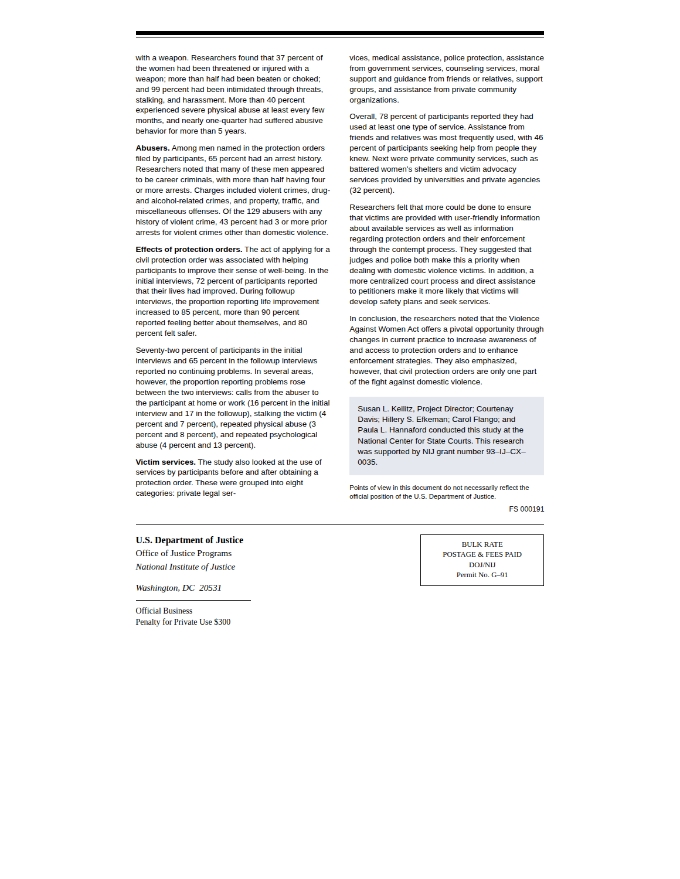with a weapon. Researchers found that 37 percent of the women had been threatened or injured with a weapon; more than half had been beaten or choked; and 99 percent had been intimidated through threats, stalking, and harassment. More than 40 percent experienced severe physical abuse at least every few months, and nearly one-quarter had suffered abusive behavior for more than 5 years.
Abusers. Among men named in the protection orders filed by participants, 65 percent had an arrest history. Researchers noted that many of these men appeared to be career criminals, with more than half having four or more arrests. Charges included violent crimes, drug- and alcohol-related crimes, and property, traffic, and miscellaneous offenses. Of the 129 abusers with any history of violent crime, 43 percent had 3 or more prior arrests for violent crimes other than domestic violence.
Effects of protection orders. The act of applying for a civil protection order was associated with helping participants to improve their sense of well-being. In the initial interviews, 72 percent of participants reported that their lives had improved. During followup interviews, the proportion reporting life improvement increased to 85 percent, more than 90 percent reported feeling better about themselves, and 80 percent felt safer.
Seventy-two percent of participants in the initial interviews and 65 percent in the followup interviews reported no continuing problems. In several areas, however, the proportion reporting problems rose between the two interviews: calls from the abuser to the participant at home or work (16 percent in the initial interview and 17 in the followup), stalking the victim (4 percent and 7 percent), repeated physical abuse (3 percent and 8 percent), and repeated psychological abuse (4 percent and 13 percent).
Victim services. The study also looked at the use of services by participants before and after obtaining a protection order. These were grouped into eight categories: private legal ser-
vices, medical assistance, police protection, assistance from government services, counseling services, moral support and guidance from friends or relatives, support groups, and assistance from private community organizations.
Overall, 78 percent of participants reported they had used at least one type of service. Assistance from friends and relatives was most frequently used, with 46 percent of participants seeking help from people they knew. Next were private community services, such as battered women's shelters and victim advocacy services provided by universities and private agencies (32 percent).
Researchers felt that more could be done to ensure that victims are provided with user-friendly information about available services as well as information regarding protection orders and their enforcement through the contempt process. They suggested that judges and police both make this a priority when dealing with domestic violence victims. In addition, a more centralized court process and direct assistance to petitioners make it more likely that victims will develop safety plans and seek services.
In conclusion, the researchers noted that the Violence Against Women Act offers a pivotal opportunity through changes in current practice to increase awareness of and access to protection orders and to enhance enforcement strategies. They also emphasized, however, that civil protection orders are only one part of the fight against domestic violence.
Susan L. Keilitz, Project Director; Courtenay Davis; Hillery S. Efkeman; Carol Flango; and Paula L. Hannaford conducted this study at the National Center for State Courts. This research was supported by NIJ grant number 93–IJ–CX–0035.
Points of view in this document do not necessarily reflect the official position of the U.S. Department of Justice.
FS 000191
U.S. Department of Justice
Office of Justice Programs
National Institute of Justice Washington, DC 20531
Official Business
Penalty for Private Use $300
BULK RATE
POSTAGE & FEES PAID
DOJ/NIJ
Permit No. G–91